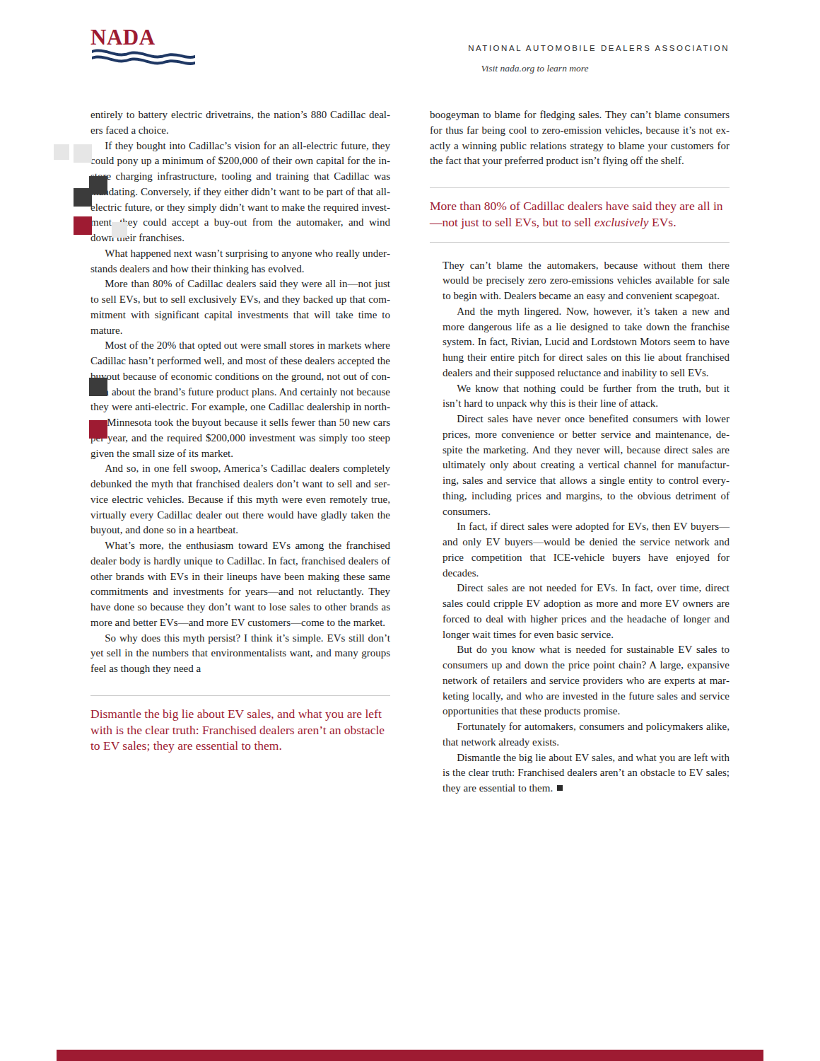NADA NADA
National Automobile Dealers Association
Visit nada.org to learn more
entirely to battery electric drivetrains, the nation’s 880 Cadillac dealers faced a choice.
If they bought into Cadillac’s vision for an all-electric future, they could pony up a minimum of $200,000 of their own capital for the in-store charging infrastructure, tooling and training that Cadillac was mandating. Conversely, if they either didn’t want to be part of that all-electric future, or they simply didn’t want to make the required investment, they could accept a buy-out from the automaker, and wind down their franchises.
What happened next wasn’t surprising to anyone who really understands dealers and how their thinking has evolved.
More than 80% of Cadillac dealers said they were all in—not just to sell EVs, but to sell exclusively EVs, and they backed up that commitment with significant capital investments that will take time to mature.
Most of the 20% that opted out were small stores in markets where Cadillac hasn’t performed well, and most of these dealers accepted the buyout because of economic conditions on the ground, not out of concern about the brand’s future product plans. And certainly not because they were anti-electric. For example, one Cadillac dealership in northern Minnesota took the buyout because it sells fewer than 50 new cars per year, and the required $200,000 investment was simply too steep given the small size of its market.
And so, in one fell swoop, America’s Cadillac dealers completely debunked the myth that franchised dealers don’t want to sell and service electric vehicles. Because if this myth were even remotely true, virtually every Cadillac dealer out there would have gladly taken the buyout, and done so in a heartbeat.
What’s more, the enthusiasm toward EVs among the franchised dealer body is hardly unique to Cadillac. In fact, franchised dealers of other brands with EVs in their lineups have been making these same commitments and investments for years—and not reluctantly. They have done so because they don’t want to lose sales to other brands as more and better EVs—and more EV customers—come to the market.
So why does this myth persist? I think it’s simple. EVs still don’t yet sell in the numbers that environmentalists want, and many groups feel as though they need a
Dismantle the big lie about EV sales, and what you are left with is the clear truth: Franchised dealers aren’t an obstacle to EV sales; they are essential to them.
boogeyman to blame for fledging sales. They can’t blame consumers for thus far being cool to zero-emission vehicles, because it’s not exactly a winning public relations strategy to blame your customers for the fact that your preferred product isn’t flying off the shelf.
More than 80% of Cadillac dealers have said they are all in—not just to sell EVs, but to sell exclusively EVs.
They can’t blame the automakers, because without them there would be precisely zero zero-emissions vehicles available for sale to begin with. Dealers became an easy and convenient scapegoat.
And the myth lingered. Now, however, it’s taken a new and more dangerous life as a lie designed to take down the franchise system. In fact, Rivian, Lucid and Lordstown Motors seem to have hung their entire pitch for direct sales on this lie about franchised dealers and their supposed reluctance and inability to sell EVs.
We know that nothing could be further from the truth, but it isn’t hard to unpack why this is their line of attack.
Direct sales have never once benefited consumers with lower prices, more convenience or better service and maintenance, despite the marketing. And they never will, because direct sales are ultimately only about creating a vertical channel for manufacturing, sales and service that allows a single entity to control everything, including prices and margins, to the obvious detriment of consumers.
In fact, if direct sales were adopted for EVs, then EV buyers—and only EV buyers—would be denied the service network and price competition that ICE-vehicle buyers have enjoyed for decades.
Direct sales are not needed for EVs. In fact, over time, direct sales could cripple EV adoption as more and more EV owners are forced to deal with higher prices and the headache of longer and longer wait times for even basic service.
But do you know what is needed for sustainable EV sales to consumers up and down the price point chain? A large, expansive network of retailers and service providers who are experts at marketing locally, and who are invested in the future sales and service opportunities that these products promise.
Fortunately for automakers, consumers and policymakers alike, that network already exists.
Dismantle the big lie about EV sales, and what you are left with is the clear truth: Franchised dealers aren’t an obstacle to EV sales; they are essential to them.